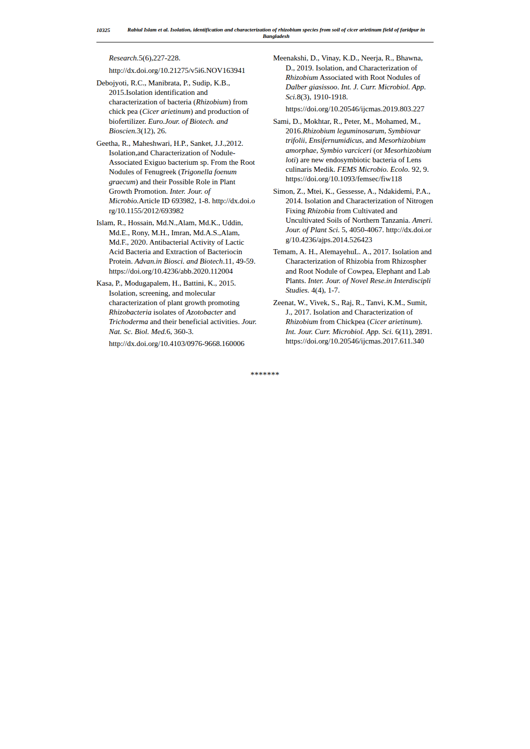10325
Rabiul Islam et al. Isolation, identification and characterization of rhizobium species from soil of cicer arietinum field of faridpur in Bangladesh
Research. 5(6),227-228.
http://dx.doi.org/10.21275/v5i6.NOV163941
Debojyoti, R.C., Manibrata, P., Sudip, K.B., 2015.Isolation identification and characterization of bacteria (Rhizobium) from chick pea (Cicer arietinum) and production of biofertilizer. Euro.Jour. of Biotech. and Bioscien. 3(12), 26.
Geetha, R., Maheshwari, H.P., Sanket, J.J.,2012. Isolation,and Characterization of Nodule-Associated Exiguo bacterium sp. From the Root Nodules of Fenugreek (Trigonella foenum graecum) and their Possible Role in Plant Growth Promotion. Inter. Jour. of Microbio. Article ID 693982, 1-8. http://dx.doi.org/10.1155/2012/693982
Islam, R., Hossain, Md.N.,Alam, Md.K., Uddin, Md.E., Rony, M.H., Imran, Md.A.S.,Alam, Md.F., 2020. Antibacterial Activity of Lactic Acid Bacteria and Extraction of Bacteriocin Protein. Advan.in Biosci. and Biotech.11, 49-59. https://doi.org/10.4236/abb.2020.112004
Kasa, P., Modugapalem, H., Battini, K., 2015. Isolation, screening, and molecular characterization of plant growth promoting Rhizobacteria isolates of Azotobacter and Trichoderma and their beneficial activities. Jour. Nat. Sc. Biol. Med. 6, 360-3.
http://dx.doi.org/10.4103/0976-9668.160006
Meenakshi, D., Vinay, K.D., Neerja, R., Bhawna, D., 2019. Isolation, and Characterization of Rhizobium Associated with Root Nodules of Dalber giasissoo. Int. J. Curr. Microbiol. App. Sci. 8(3), 1910-1918.
https://doi.org/10.20546/ijcmas.2019.803.227
Sami, D., Mokhtar, R., Peter, M., Mohamed, M., 2016.Rhizobium leguminosarum, Symbiovar trifolii, Ensifernumidicus, and Mesorhizobium amorphae, Symbio varciceri (or Mesorhizobium loti) are new endosymbiotic bacteria of Lens culinaris Medik. FEMS Microbio. Ecolo. 92, 9. https://doi.org/10.1093/femsec/fiw118
Simon, Z., Mtei, K., Gessesse, A., Ndakidemi, P.A., 2014. Isolation and Characterization of Nitrogen Fixing Rhizobia from Cultivated and Uncultivated Soils of Northern Tanzania. Ameri. Jour. of Plant Sci. 5, 4050-4067. http://dx.doi.org/10.4236/ajps.2014.526423
Temam, A. H., AlemayehuL. A., 2017. Isolation and Characterization of Rhizobia from Rhizospher and Root Nodule of Cowpea, Elephant and Lab Plants. Inter. Jour. of Novel Rese.in Interdiscipli Studies. 4(4), 1-7.
Zeenat, W., Vivek, S., Raj, R., Tanvi, K.M., Sumit, J., 2017. Isolation and Characterization of Rhizobium from Chickpea (Cicer arietinum). Int. Jour. Curr. Microbiol. App. Sci. 6(11), 2891. https://doi.org/10.20546/ijcmas.2017.611.340
*******